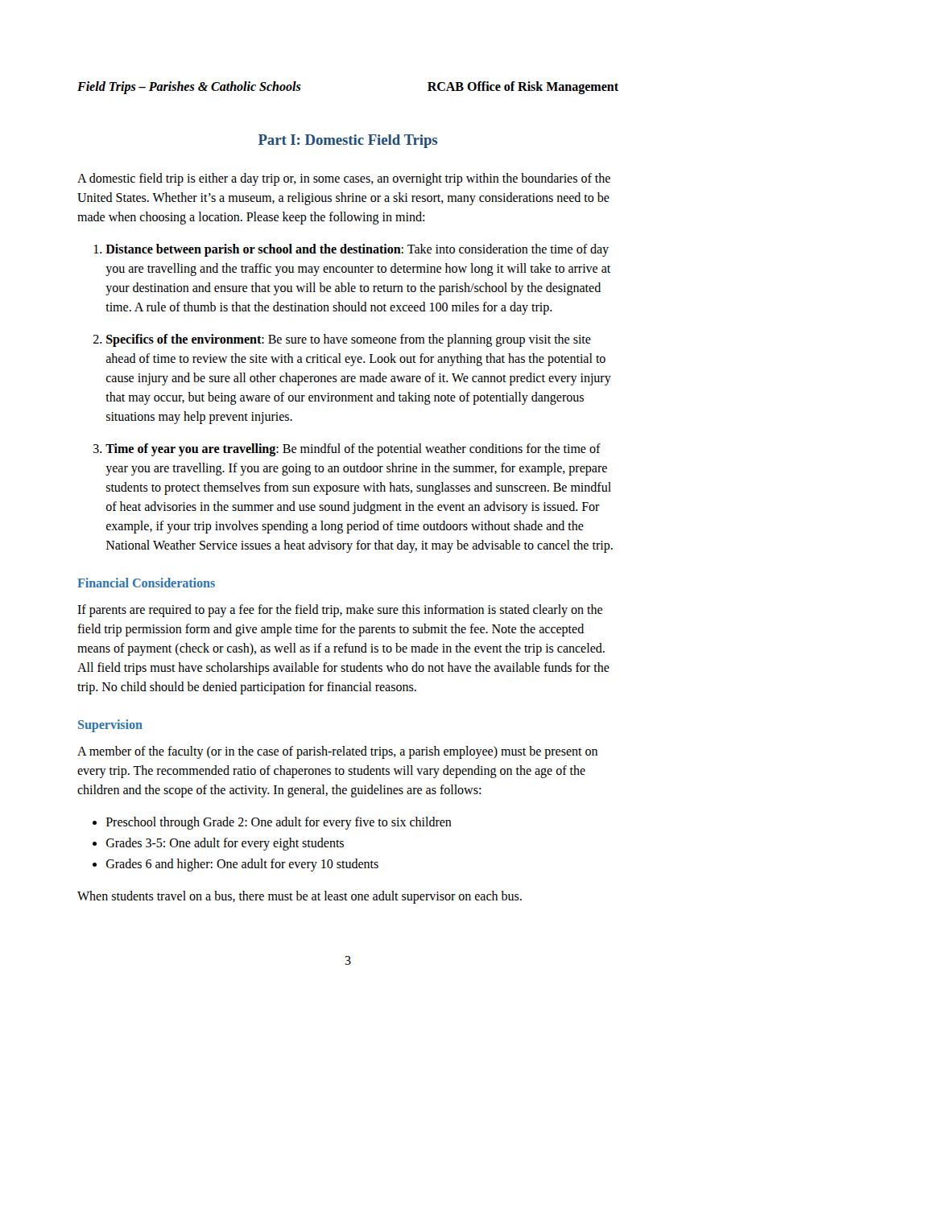Field Trips – Parishes & Catholic Schools RCAB Office of Risk Management
Part I: Domestic Field Trips
A domestic field trip is either a day trip or, in some cases, an overnight trip within the boundaries of the United States. Whether it’s a museum, a religious shrine or a ski resort, many considerations need to be made when choosing a location. Please keep the following in mind:
Distance between parish or school and the destination: Take into consideration the time of day you are travelling and the traffic you may encounter to determine how long it will take to arrive at your destination and ensure that you will be able to return to the parish/school by the designated time. A rule of thumb is that the destination should not exceed 100 miles for a day trip.
Specifics of the environment: Be sure to have someone from the planning group visit the site ahead of time to review the site with a critical eye. Look out for anything that has the potential to cause injury and be sure all other chaperones are made aware of it. We cannot predict every injury that may occur, but being aware of our environment and taking note of potentially dangerous situations may help prevent injuries.
Time of year you are travelling: Be mindful of the potential weather conditions for the time of year you are travelling. If you are going to an outdoor shrine in the summer, for example, prepare students to protect themselves from sun exposure with hats, sunglasses and sunscreen. Be mindful of heat advisories in the summer and use sound judgment in the event an advisory is issued. For example, if your trip involves spending a long period of time outdoors without shade and the National Weather Service issues a heat advisory for that day, it may be advisable to cancel the trip.
Financial Considerations
If parents are required to pay a fee for the field trip, make sure this information is stated clearly on the field trip permission form and give ample time for the parents to submit the fee. Note the accepted means of payment (check or cash), as well as if a refund is to be made in the event the trip is canceled. All field trips must have scholarships available for students who do not have the available funds for the trip. No child should be denied participation for financial reasons.
Supervision
A member of the faculty (or in the case of parish-related trips, a parish employee) must be present on every trip. The recommended ratio of chaperones to students will vary depending on the age of the children and the scope of the activity. In general, the guidelines are as follows:
Preschool through Grade 2: One adult for every five to six children
Grades 3-5: One adult for every eight students
Grades 6 and higher: One adult for every 10 students
When students travel on a bus, there must be at least one adult supervisor on each bus.
3